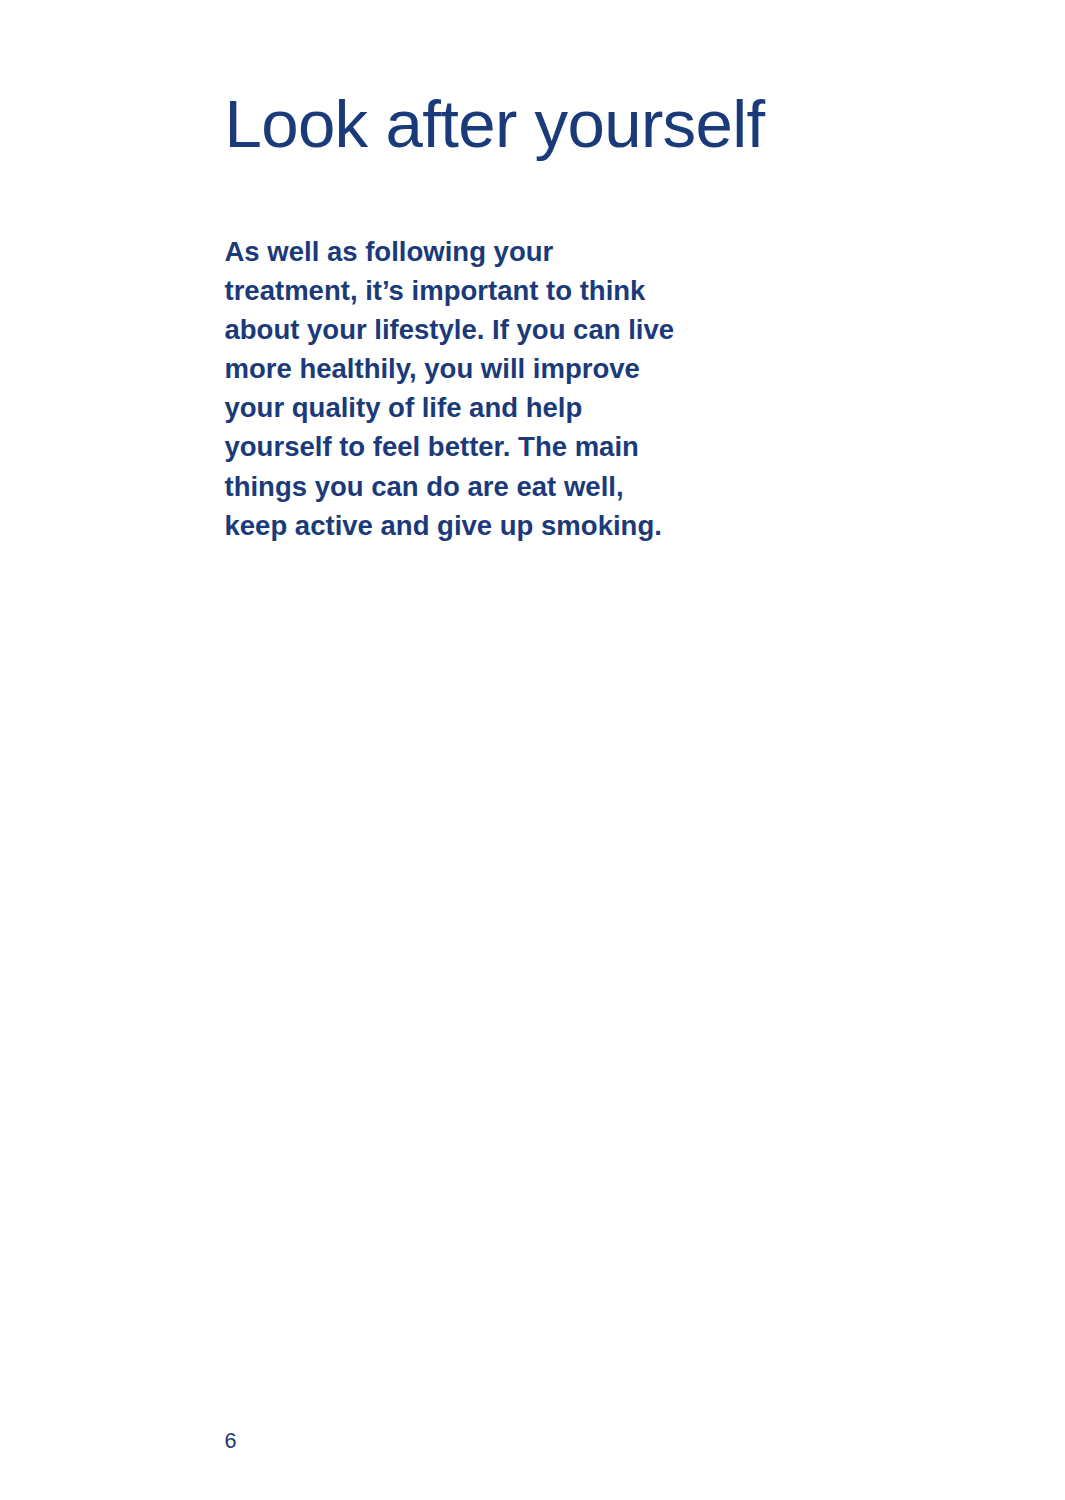Look after yourself
As well as following your treatment, it’s important to think about your lifestyle. If you can live more healthily, you will improve your quality of life and help yourself to feel better. The main things you can do are eat well, keep active and give up smoking.
6